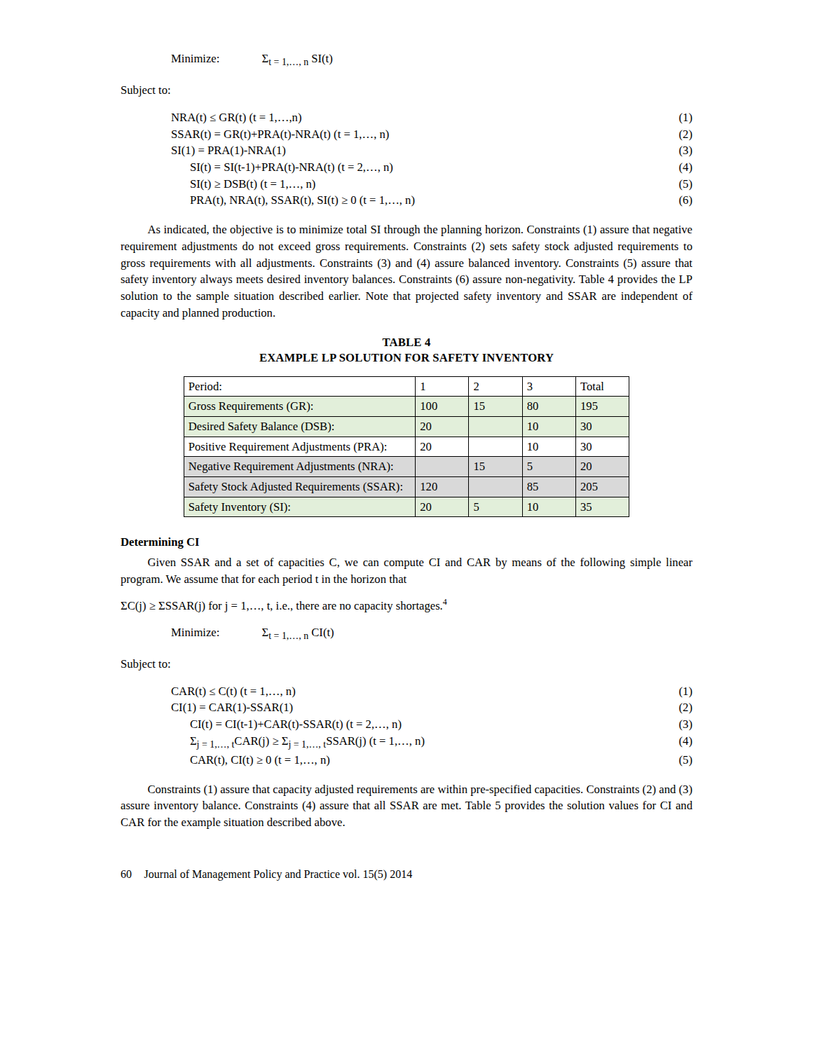Minimize: Σt = 1,…, n SI(t)
Subject to:
NRA(t) ≤ GR(t) (t = 1,…,n)
(1)
SSAR(t) = GR(t)+PRA(t)-NRA(t) (t = 1,…, n)
(2)
SI(1) = PRA(1)-NRA(1)
(3)
SI(t) = SI(t-1)+PRA(t)-NRA(t) (t = 2,…, n)
(4)
SI(t) ≥ DSB(t) (t = 1,…, n)
(5)
PRA(t), NRA(t), SSAR(t), SI(t) ≥ 0 (t = 1,…, n)
(6)
As indicated, the objective is to minimize total SI through the planning horizon. Constraints (1) assure that negative requirement adjustments do not exceed gross requirements. Constraints (2) sets safety stock adjusted requirements to gross requirements with all adjustments. Constraints (3) and (4) assure balanced inventory. Constraints (5) assure that safety inventory always meets desired inventory balances. Constraints (6) assure non-negativity. Table 4 provides the LP solution to the sample situation described earlier. Note that projected safety inventory and SSAR are independent of capacity and planned production.
TABLE 4EXAMPLE LP SOLUTION FOR SAFETY INVENTORY
| Period: | 1 | 2 | 3 | Total |
| --- | --- | --- | --- | --- |
| Gross Requirements (GR): | 100 | 15 | 80 | 195 |
| Desired Safety Balance (DSB): | 20 | | 10 | 30 |
| Positive Requirement Adjustments (PRA): | 20 | | 10 | 30 |
| Negative Requirement Adjustments (NRA): | | 15 | 5 | 20 |
| Safety Stock Adjusted Requirements (SSAR): | 120 | | 85 | 205 |
| Safety Inventory (SI): | 20 | 5 | 10 | 35 |
Determining CI
Given SSAR and a set of capacities C, we can compute CI and CAR by means of the following simple linear program. We assume that for each period t in the horizon that
ΣC(j) ≥ ΣSSAR(j) for j = 1,…, t, i.e., there are no capacity shortages.4
Minimize: Σt = 1,…, n CI(t)
Subject to:
CAR(t) ≤ C(t) (t = 1,…, n)
(1)
CI(1) = CAR(1)-SSAR(1)
(2)
CI(t) = CI(t-1)+CAR(t)-SSAR(t) (t = 2,…, n)
(3)
Σj = 1,…, tCAR(j) ≥ Σj = 1,…, tSSAR(j) (t = 1,…, n)
(4)
CAR(t), CI(t) ≥ 0 (t = 1,…, n)
(5)
Constraints (1) assure that capacity adjusted requirements are within pre-specified capacities. Constraints (2) and (3) assure inventory balance. Constraints (4) assure that all SSAR are met. Table 5 provides the solution values for CI and CAR for the example situation described above.
60 Journal of Management Policy and Practice vol. 15(5) 2014